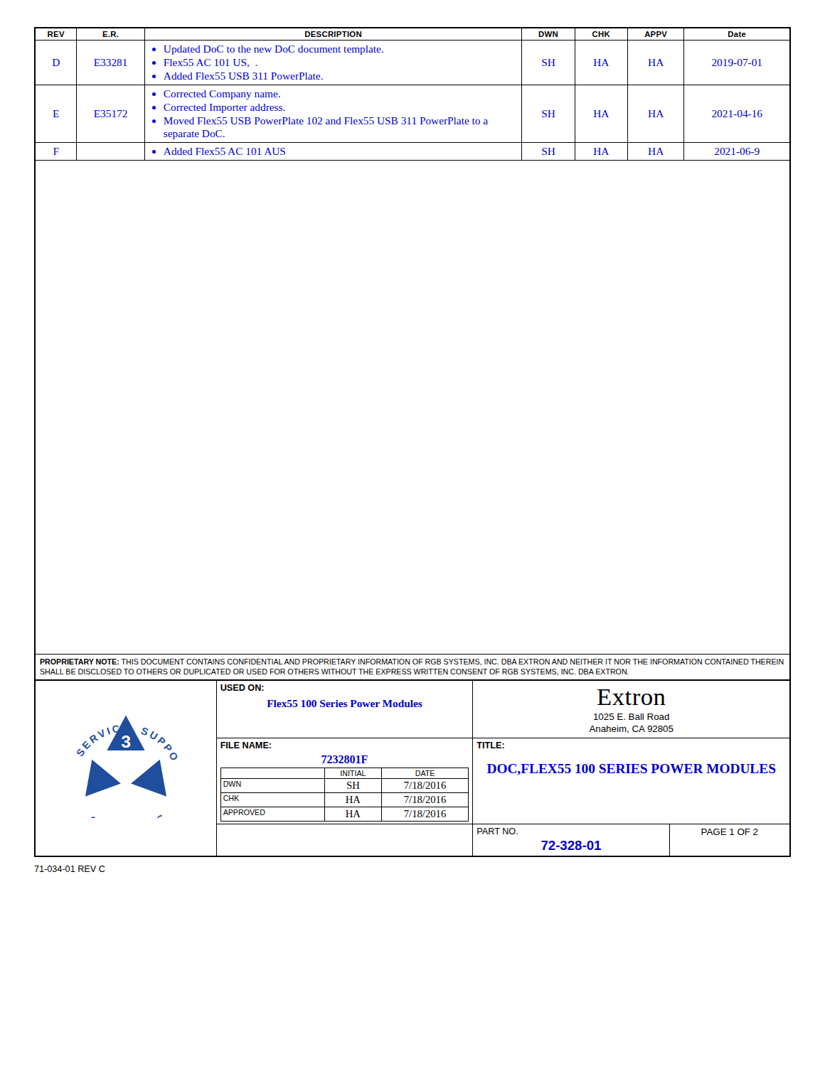| REV | E.R. | DESCRIPTION | DWN | CHK | APPV | Date |
| --- | --- | --- | --- | --- | --- | --- |
| D | E33281 | Updated DoC to the new DoC document template. Flex55 AC 101 US, . Added Flex55 USB 311 PowerPlate. | SH | HA | HA | 2019-07-01 |
| E | E35172 | Corrected Company name. Corrected Importer address. Moved Flex55 USB PowerPlate 102 and Flex55 USB 311 PowerPlate to a separate DoC. | SH | HA | HA | 2021-04-16 |
| F | | Added Flex55 AC 101 AUS | SH | HA | HA | 2021-06-9 |
PROPRIETARY NOTE: THIS DOCUMENT CONTAINS CONFIDENTIAL AND PROPRIETARY INFORMATION OF RGB SYSTEMS, INC. DBA EXTRON AND NEITHER IT NOR THE INFORMATION CONTAINED THEREIN SHALL BE DISCLOSED TO OTHERS OR DUPLICATED OR USED FOR OTHERS WITHOUT THE EXPRESS WRITTEN CONSENT OF RGB SYSTEMS, INC. DBA EXTRON.
| 3 SERVICE SUPPORT SOLUTIONS | USED ON: Flex55 100 Series Power Modules | Extron 1025 E. Ball Road Anaheim, CA 92805 |
| FILE NAME: 7232801F / / INITIAL / DATE / / DWN / SH / 7/18/2016 / / CHK / HA / 7/18/2016 / / APPROVED / HA / 7/18/2016 / | TITLE: DOC,FLEX55 100 SERIES POWER MODULES |
| | / PART NO. 72-328-01 / PAGE 1 OF 2 / |
71-034-01 REV C